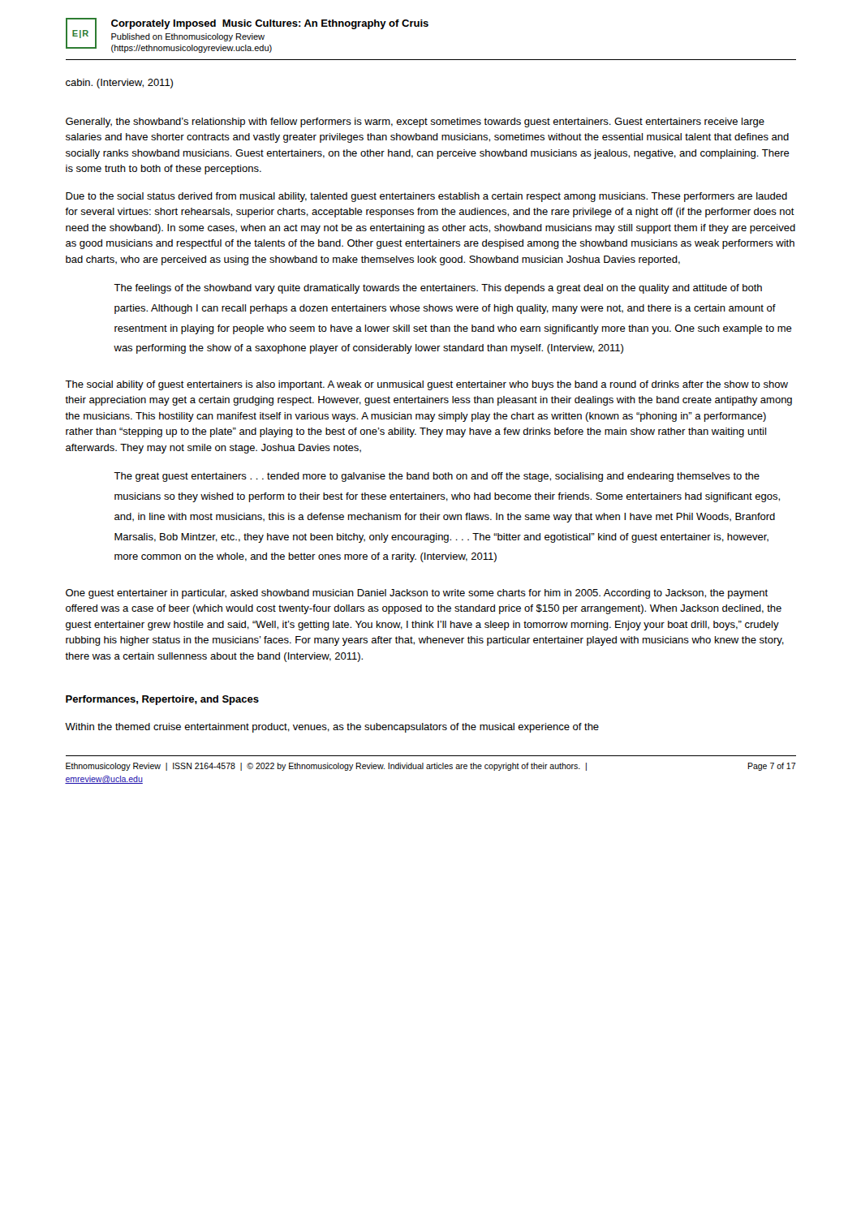E|R
Corporately Imposed Music Cultures: An Ethnography of Cruis
Published on Ethnomusicology Review
(https://ethnomusicologyreview.ucla.edu)
cabin. (Interview, 2011)
Generally, the showband’s relationship with fellow performers is warm, except sometimes towards guest entertainers. Guest entertainers receive large salaries and have shorter contracts and vastly greater privileges than showband musicians, sometimes without the essential musical talent that defines and socially ranks showband musicians. Guest entertainers, on the other hand, can perceive showband musicians as jealous, negative, and complaining. There is some truth to both of these perceptions.
Due to the social status derived from musical ability, talented guest entertainers establish a certain respect among musicians. These performers are lauded for several virtues: short rehearsals, superior charts, acceptable responses from the audiences, and the rare privilege of a night off (if the performer does not need the showband). In some cases, when an act may not be as entertaining as other acts, showband musicians may still support them if they are perceived as good musicians and respectful of the talents of the band. Other guest entertainers are despised among the showband musicians as weak performers with bad charts, who are perceived as using the showband to make themselves look good. Showband musician Joshua Davies reported,
The feelings of the showband vary quite dramatically towards the entertainers. This depends a great deal on the quality and attitude of both parties. Although I can recall perhaps a dozen entertainers whose shows were of high quality, many were not, and there is a certain amount of resentment in playing for people who seem to have a lower skill set than the band who earn significantly more than you. One such example to me was performing the show of a saxophone player of considerably lower standard than myself. (Interview, 2011)
The social ability of guest entertainers is also important. A weak or unmusical guest entertainer who buys the band a round of drinks after the show to show their appreciation may get a certain grudging respect. However, guest entertainers less than pleasant in their dealings with the band create antipathy among the musicians. This hostility can manifest itself in various ways. A musician may simply play the chart as written (known as “phoning in” a performance) rather than “stepping up to the plate” and playing to the best of one’s ability. They may have a few drinks before the main show rather than waiting until afterwards. They may not smile on stage. Joshua Davies notes,
The great guest entertainers . . . tended more to galvanise the band both on and off the stage, socialising and endearing themselves to the musicians so they wished to perform to their best for these entertainers, who had become their friends. Some entertainers had significant egos, and, in line with most musicians, this is a defense mechanism for their own flaws. In the same way that when I have met Phil Woods, Branford Marsalis, Bob Mintzer, etc., they have not been bitchy, only encouraging. . . . The “bitter and egotistical” kind of guest entertainer is, however, more common on the whole, and the better ones more of a rarity. (Interview, 2011)
One guest entertainer in particular, asked showband musician Daniel Jackson to write some charts for him in 2005. According to Jackson, the payment offered was a case of beer (which would cost twenty-four dollars as opposed to the standard price of $150 per arrangement). When Jackson declined, the guest entertainer grew hostile and said, “Well, it’s getting late. You know, I think I’ll have a sleep in tomorrow morning. Enjoy your boat drill, boys,” crudely rubbing his higher status in the musicians’ faces. For many years after that, whenever this particular entertainer played with musicians who knew the story, there was a certain sullenness about the band (Interview, 2011).
Performances, Repertoire, and Spaces
Within the themed cruise entertainment product, venues, as the subencapsulators of the musical experience of the
Ethnomusicology Review | ISSN 2164-4578 | © 2022 by Ethnomusicology Review. Individual articles are the copyright of their authors. |
emreview@ucla.edu
Page 7 of 17